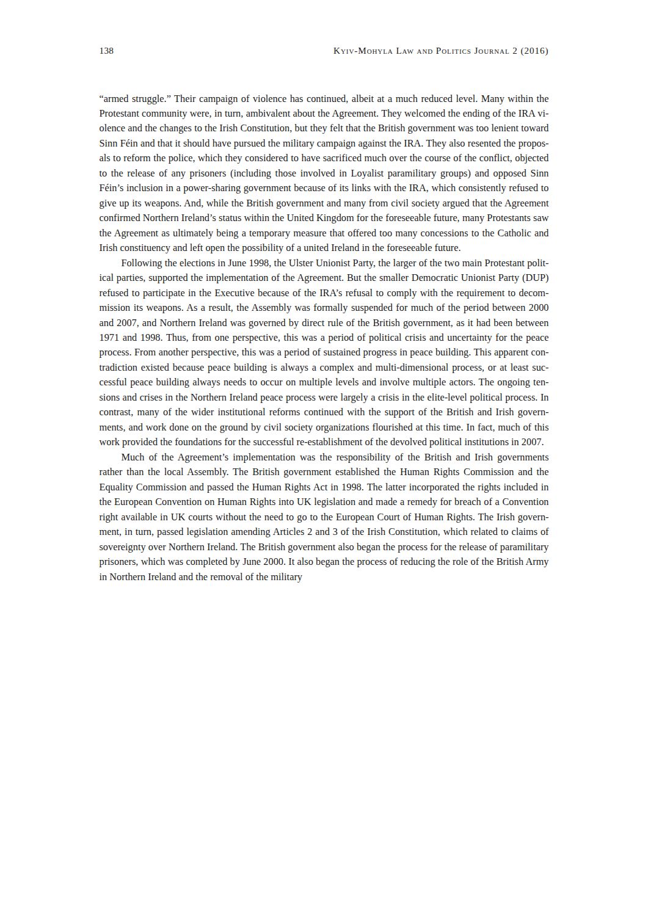138 Kyiv-Mohyla Law and Politics Journal 2 (2016)
“armed struggle.” Their campaign of violence has continued, albeit at a much reduced level. Many within the Protestant community were, in turn, ambivalent about the Agreement. They welcomed the ending of the IRA violence and the changes to the Irish Constitution, but they felt that the British government was too lenient toward Sinn Féin and that it should have pursued the military campaign against the IRA. They also resented the proposals to reform the police, which they considered to have sacrificed much over the course of the conflict, objected to the release of any prisoners (including those involved in Loyalist paramilitary groups) and opposed Sinn Féin’s inclusion in a power-sharing government because of its links with the IRA, which consistently refused to give up its weapons. And, while the British government and many from civil society argued that the Agreement confirmed Northern Ireland’s status within the United Kingdom for the foreseeable future, many Protestants saw the Agreement as ultimately being a temporary measure that offered too many concessions to the Catholic and Irish constituency and left open the possibility of a united Ireland in the foreseeable future.
Following the elections in June 1998, the Ulster Unionist Party, the larger of the two main Protestant political parties, supported the implementation of the Agreement. But the smaller Democratic Unionist Party (DUP) refused to participate in the Executive because of the IRA’s refusal to comply with the requirement to decommission its weapons. As a result, the Assembly was formally suspended for much of the period between 2000 and 2007, and Northern Ireland was governed by direct rule of the British government, as it had been between 1971 and 1998. Thus, from one perspective, this was a period of political crisis and uncertainty for the peace process. From another perspective, this was a period of sustained progress in peace building. This apparent contradiction existed because peace building is always a complex and multi-dimensional process, or at least successful peace building always needs to occur on multiple levels and involve multiple actors. The ongoing tensions and crises in the Northern Ireland peace process were largely a crisis in the elite-level political process. In contrast, many of the wider institutional reforms continued with the support of the British and Irish governments, and work done on the ground by civil society organizations flourished at this time. In fact, much of this work provided the foundations for the successful re-establishment of the devolved political institutions in 2007.
Much of the Agreement’s implementation was the responsibility of the British and Irish governments rather than the local Assembly. The British government established the Human Rights Commission and the Equality Commission and passed the Human Rights Act in 1998. The latter incorporated the rights included in the European Convention on Human Rights into UK legislation and made a remedy for breach of a Convention right available in UK courts without the need to go to the European Court of Human Rights. The Irish government, in turn, passed legislation amending Articles 2 and 3 of the Irish Constitution, which related to claims of sovereignty over Northern Ireland. The British government also began the process for the release of paramilitary prisoners, which was completed by June 2000. It also began the process of reducing the role of the British Army in Northern Ireland and the removal of the military